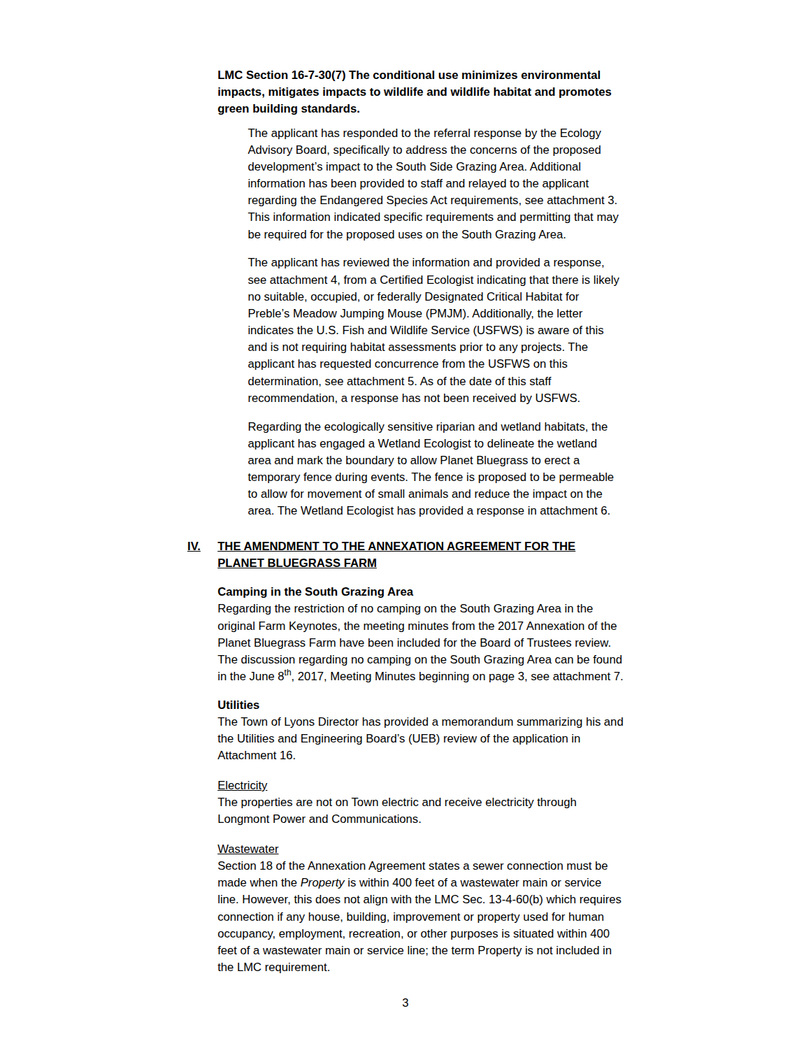LMC Section 16-7-30(7) The conditional use minimizes environmental impacts, mitigates impacts to wildlife and wildlife habitat and promotes green building standards.
The applicant has responded to the referral response by the Ecology Advisory Board, specifically to address the concerns of the proposed development’s impact to the South Side Grazing Area. Additional information has been provided to staff and relayed to the applicant regarding the Endangered Species Act requirements, see attachment 3. This information indicated specific requirements and permitting that may be required for the proposed uses on the South Grazing Area.
The applicant has reviewed the information and provided a response, see attachment 4, from a Certified Ecologist indicating that there is likely no suitable, occupied, or federally Designated Critical Habitat for Preble’s Meadow Jumping Mouse (PMJM). Additionally, the letter indicates the U.S. Fish and Wildlife Service (USFWS) is aware of this and is not requiring habitat assessments prior to any projects. The applicant has requested concurrence from the USFWS on this determination, see attachment 5. As of the date of this staff recommendation, a response has not been received by USFWS.
Regarding the ecologically sensitive riparian and wetland habitats, the applicant has engaged a Wetland Ecologist to delineate the wetland area and mark the boundary to allow Planet Bluegrass to erect a temporary fence during events. The fence is proposed to be permeable to allow for movement of small animals and reduce the impact on the area. The Wetland Ecologist has provided a response in attachment 6.
IV.
THE AMENDMENT TO THE ANNEXATION AGREEMENT FOR THE PLANET BLUEGRASS FARM
Camping in the South Grazing Area
Regarding the restriction of no camping on the South Grazing Area in the original Farm Keynotes, the meeting minutes from the 2017 Annexation of the Planet Bluegrass Farm have been included for the Board of Trustees review. The discussion regarding no camping on the South Grazing Area can be found in the June 8th, 2017, Meeting Minutes beginning on page 3, see attachment 7.
Utilities
The Town of Lyons Director has provided a memorandum summarizing his and the Utilities and Engineering Board’s (UEB) review of the application in Attachment 16.
Electricity
The properties are not on Town electric and receive electricity through Longmont Power and Communications.
Wastewater
Section 18 of the Annexation Agreement states a sewer connection must be made when the Property is within 400 feet of a wastewater main or service line. However, this does not align with the LMC Sec. 13-4-60(b) which requires connection if any house, building, improvement or property used for human occupancy, employment, recreation, or other purposes is situated within 400 feet of a wastewater main or service line; the term Property is not included in the LMC requirement.
3